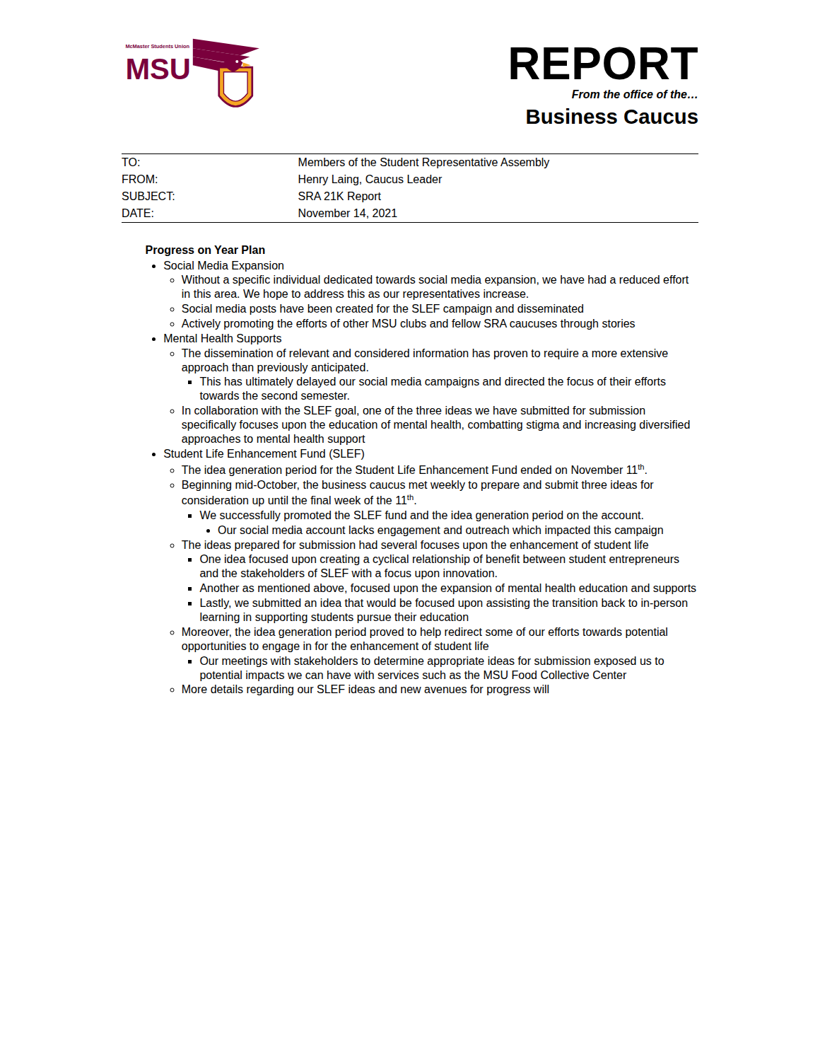McMaster Students Union MSU
REPORT
From the office of the…
Business Caucus
| TO: | Members of the Student Representative Assembly |
| FROM: | Henry Laing, Caucus Leader |
| SUBJECT: | SRA 21K Report |
| DATE: | November 14, 2021 |
Progress on Year Plan
Social Media Expansion
Without a specific individual dedicated towards social media expansion, we have had a reduced effort in this area. We hope to address this as our representatives increase.
Social media posts have been created for the SLEF campaign and disseminated
Actively promoting the efforts of other MSU clubs and fellow SRA caucuses through stories
Mental Health Supports
The dissemination of relevant and considered information has proven to require a more extensive approach than previously anticipated.
This has ultimately delayed our social media campaigns and directed the focus of their efforts towards the second semester.
In collaboration with the SLEF goal, one of the three ideas we have submitted for submission specifically focuses upon the education of mental health, combatting stigma and increasing diversified approaches to mental health support
Student Life Enhancement Fund (SLEF)
The idea generation period for the Student Life Enhancement Fund ended on November 11th.
Beginning mid-October, the business caucus met weekly to prepare and submit three ideas for consideration up until the final week of the 11th.
We successfully promoted the SLEF fund and the idea generation period on the account.
Our social media account lacks engagement and outreach which impacted this campaign
The ideas prepared for submission had several focuses upon the enhancement of student life
One idea focused upon creating a cyclical relationship of benefit between student entrepreneurs and the stakeholders of SLEF with a focus upon innovation.
Another as mentioned above, focused upon the expansion of mental health education and supports
Lastly, we submitted an idea that would be focused upon assisting the transition back to in-person learning in supporting students pursue their education
Moreover, the idea generation period proved to help redirect some of our efforts towards potential opportunities to engage in for the enhancement of student life
Our meetings with stakeholders to determine appropriate ideas for submission exposed us to potential impacts we can have with services such as the MSU Food Collective Center
More details regarding our SLEF ideas and new avenues for progress will